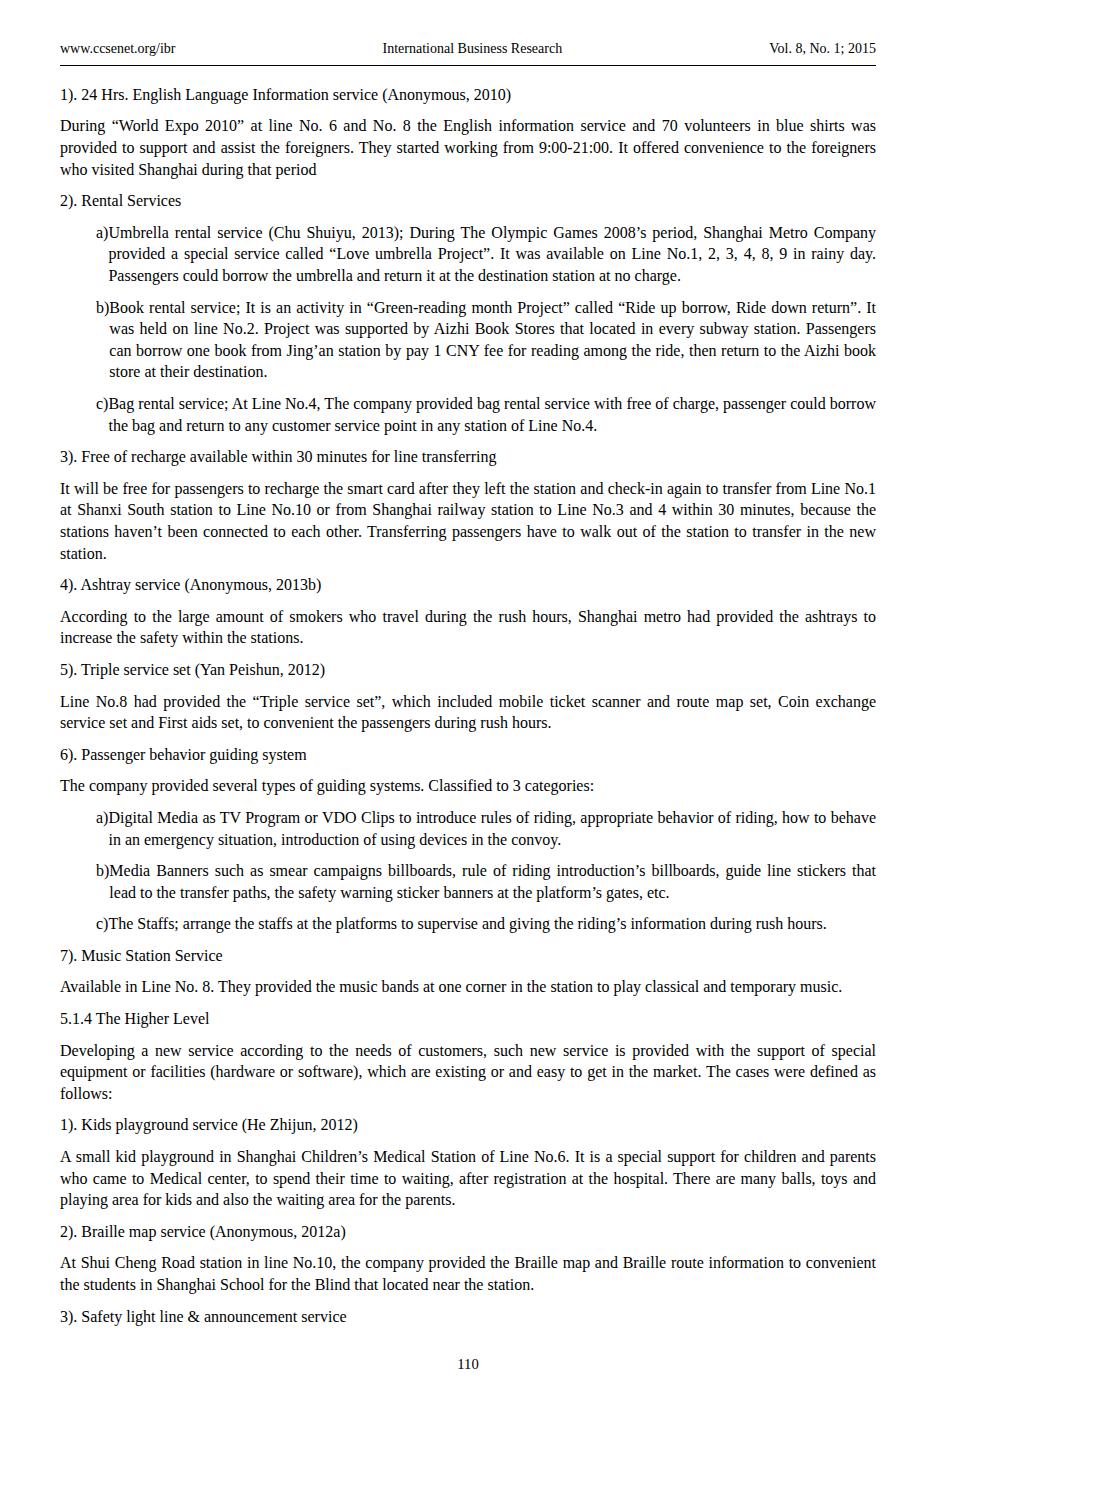www.ccsenet.org/ibr
International Business Research
Vol. 8, No. 1; 2015
1). 24 Hrs. English Language Information service (Anonymous, 2010)
During “World Expo 2010” at line No. 6 and No. 8 the English information service and 70 volunteers in blue shirts was provided to support and assist the foreigners. They started working from 9:00-21:00. It offered convenience to the foreigners who visited Shanghai during that period
2). Rental Services
a)
Umbrella rental service (Chu Shuiyu, 2013); During The Olympic Games 2008’s period, Shanghai Metro Company provided a special service called “Love umbrella Project”. It was available on Line No.1, 2, 3, 4, 8, 9 in rainy day. Passengers could borrow the umbrella and return it at the destination station at no charge.
b)
Book rental service; It is an activity in “Green-reading month Project” called “Ride up borrow, Ride down return”. It was held on line No.2. Project was supported by Aizhi Book Stores that located in every subway station. Passengers can borrow one book from Jing’an station by pay 1 CNY fee for reading among the ride, then return to the Aizhi book store at their destination.
c)
Bag rental service; At Line No.4, The company provided bag rental service with free of charge, passenger could borrow the bag and return to any customer service point in any station of Line No.4.
3). Free of recharge available within 30 minutes for line transferring
It will be free for passengers to recharge the smart card after they left the station and check-in again to transfer from Line No.1 at Shanxi South station to Line No.10 or from Shanghai railway station to Line No.3 and 4 within 30 minutes, because the stations haven’t been connected to each other. Transferring passengers have to walk out of the station to transfer in the new station.
4). Ashtray service (Anonymous, 2013b)
According to the large amount of smokers who travel during the rush hours, Shanghai metro had provided the ashtrays to increase the safety within the stations.
5). Triple service set (Yan Peishun, 2012)
Line No.8 had provided the “Triple service set”, which included mobile ticket scanner and route map set, Coin exchange service set and First aids set, to convenient the passengers during rush hours.
6). Passenger behavior guiding system
The company provided several types of guiding systems. Classified to 3 categories:
a)
Digital Media as TV Program or VDO Clips to introduce rules of riding, appropriate behavior of riding, how to behave in an emergency situation, introduction of using devices in the convoy.
b)
Media Banners such as smear campaigns billboards, rule of riding introduction’s billboards, guide line stickers that lead to the transfer paths, the safety warning sticker banners at the platform’s gates, etc.
c)
The Staffs; arrange the staffs at the platforms to supervise and giving the riding’s information during rush hours.
7). Music Station Service
Available in Line No. 8. They provided the music bands at one corner in the station to play classical and temporary music.
5.1.4 The Higher Level
Developing a new service according to the needs of customers, such new service is provided with the support of special equipment or facilities (hardware or software), which are existing or and easy to get in the market. The cases were defined as follows:
1). Kids playground service (He Zhijun, 2012)
A small kid playground in Shanghai Children’s Medical Station of Line No.6. It is a special support for children and parents who came to Medical center, to spend their time to waiting, after registration at the hospital. There are many balls, toys and playing area for kids and also the waiting area for the parents.
2). Braille map service (Anonymous, 2012a)
At Shui Cheng Road station in line No.10, the company provided the Braille map and Braille route information to convenient the students in Shanghai School for the Blind that located near the station.
3). Safety light line & announcement service
110